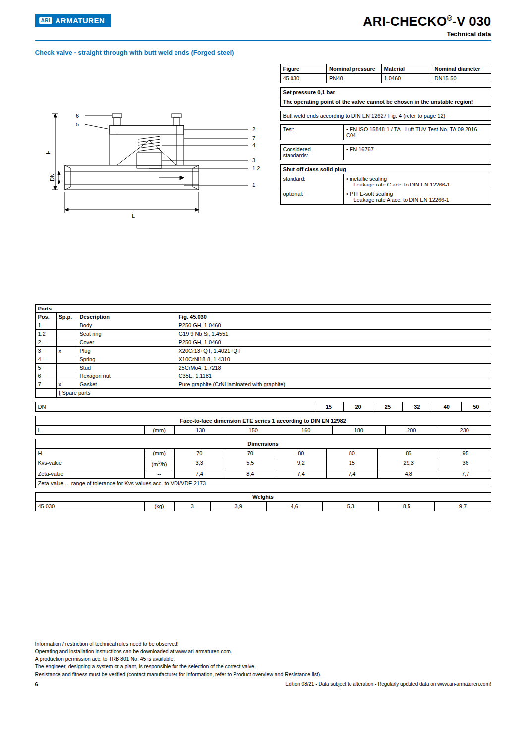ARIARMATUREN
ARI-CHECKO®-V 030
Technical data
Check valve - straight through with butt weld ends (Forged steel)
6 5 2 7 4 3 1.2 1 H DN L
| Figure | Nominal pressure | Material | Nominal diameter |
| --- | --- | --- | --- |
| 45.030 | PN40 | 1.0460 | DN15-50 |
| Set pressure 0,1 bar |
| The operating point of the valve cannot be chosen in the unstable region! |
| Butt weld ends according to DIN EN 12627 Fig. 4 (refer to page 12) |
| Test: | • EN ISO 15848-1 / TA - Luft TÜV-Test-No. TA 09 2016 C04 |
| Considered standards: | • EN 16767 |
| Shut off class solid plug |
| standard: | • metallic sealing Leakage rate C acc. to DIN EN 12266-1 |
| optional: | • PTFE-soft sealing Leakage rate A acc. to DIN EN 12266-1 |
| Parts |
| Pos. | Sp.p. | Description | Fig. 45.030 |
| 1 | | Body | P250 GH, 1.0460 |
| 1.2 | | Seat ring | G19 9 Nb Si, 1.4551 |
| 2 | | Cover | P250 GH, 1.0460 |
| 3 | x | Plug | X20Cr13+QT, 1.4021+QT |
| 4 | | Spring | X10CrNi18-8, 1.4310 |
| 5 | | Stud | 25CrMo4, 1.7218 |
| 6 | | Hexagon nut | C35E, 1.1181 |
| 7 | x | Gasket | Pure graphite (CrNi laminated with graphite) |
| | ⌊ Spare parts |
| DN | 15 | 20 | 25 | 32 | 40 | 50 |
| --- | --- | --- | --- | --- | --- | --- |
| Face-to-face dimension ETE series 1 according to DIN EN 12982 |
| L | (mm) | 130 | 150 | 160 | 180 | 200 | 230 |
| Dimensions |
| H | (mm) | 70 | 70 | 80 | 80 | 85 | 95 |
| Kvs-value | (m 3 /h) | 3,3 | 5,5 | 9,2 | 15 | 29,3 | 36 |
| Zeta-value | -- | 7,4 | 8,4 | 7,4 | 7,4 | 4,8 | 7,7 |
| Zeta-value ... range of tolerance for Kvs-values acc. to VDI/VDE 2173 |
| Weights |
| 45.030 | (kg) | 3 | 3,9 | 4,6 | 5,3 | 8,5 | 9,7 |
Information / restriction of technical rules need to be observed!
Operating and installation instructions can be downloaded at www.ari-armaturen.com.
A production permission acc. to TRB 801 No. 45 is available.
The engineer, designing a system or a plant, is responsible for the selection of the correct valve.
Resistance and fitness must be verified (contact manufacturer for information, refer to Product overview and Resistance list).
6 Edition 08/21 - Data subject to alteration - Regularly updated data on www.ari-armaturen.com!